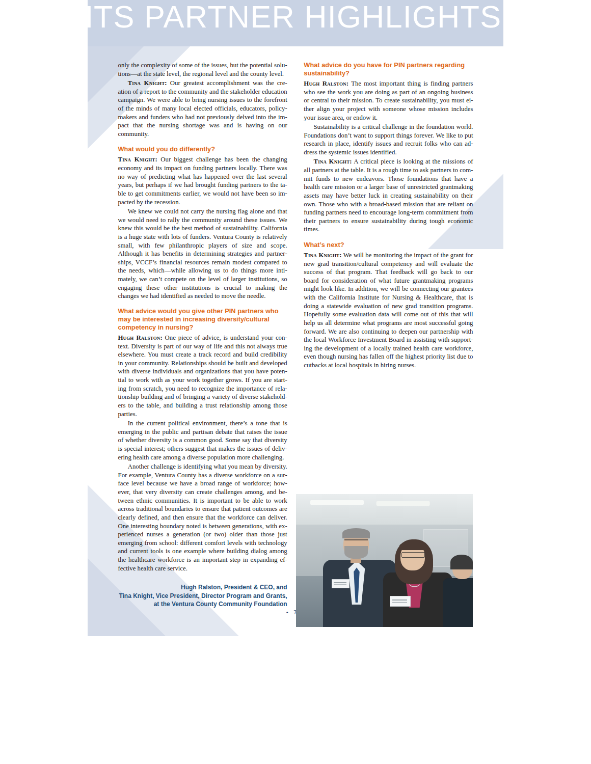HTS PARTNER HIGHLIGHTS PARTNE
only the complexity of some of the issues, but the potential solutions—at the state level, the regional level and the county level.
Tina Knight: Our greatest accomplishment was the creation of a report to the community and the stakeholder education campaign. We were able to bring nursing issues to the forefront of the minds of many local elected officials, educators, policy-makers and funders who had not previously delved into the impact that the nursing shortage was and is having on our community.
What would you do differently?
Tina Knight: Our biggest challenge has been the changing economy and its impact on funding partners locally. There was no way of predicting what has happened over the last several years, but perhaps if we had brought funding partners to the table to get commitments earlier, we would not have been so impacted by the recession.
We knew we could not carry the nursing flag alone and that we would need to rally the community around these issues. We knew this would be the best method of sustainability. California is a huge state with lots of funders. Ventura County is relatively small, with few philanthropic players of size and scope. Although it has benefits in determining strategies and partnerships, VCCF’s financial resources remain modest compared to the needs, which—while allowing us to do things more intimately, we can’t compete on the level of larger institutions, so engaging these other institutions is crucial to making the changes we had identified as needed to move the needle.
What advice would you give other PIN partners who may be interested in increasing diversity/cultural competency in nursing?
Hugh Ralston: One piece of advice, is understand your context. Diversity is part of our way of life and this not always true elsewhere. You must create a track record and build credibility in your community. Relationships should be built and developed with diverse individuals and organizations that you have potential to work with as your work together grows. If you are starting from scratch, you need to recognize the importance of relationship building and of bringing a variety of diverse stakeholders to the table, and building a trust relationship among those parties.
In the current political environment, there’s a tone that is emerging in the public and partisan debate that raises the issue of whether diversity is a common good. Some say that diversity is special interest; others suggest that makes the issues of delivering health care among a diverse population more challenging.
Another challenge is identifying what you mean by diversity. For example, Ventura County has a diverse workforce on a surface level because we have a broad range of workforce; however, that very diversity can create challenges among, and between ethnic communities. It is important to be able to work across traditional boundaries to ensure that patient outcomes are clearly defined, and then ensure that the workforce can deliver. One interesting boundary noted is between generations, with experienced nurses a generation (or two) older than those just emerging from school: different comfort levels with technology and current tools is one example where building dialog among the healthcare workforce is an important step in expanding effective health care service.
Hugh Ralston, President & CEO, and
Tina Knight, Vice President, Director Program and Grants,
at the Ventura County Community Foundation
What advice do you have for PIN partners regarding sustainability?
Hugh Ralston: The most important thing is finding partners who see the work you are doing as part of an ongoing business or central to their mission. To create sustainability, you must either align your project with someone whose mission includes your issue area, or endow it.
Sustainability is a critical challenge in the foundation world. Foundations don’t want to support things forever. We like to put research in place, identify issues and recruit folks who can address the systemic issues identified.
Tina Knight: A critical piece is looking at the missions of all partners at the table. It is a rough time to ask partners to commit funds to new endeavors. Those foundations that have a health care mission or a larger base of unrestricted grantmaking assets may have better luck in creating sustainability on their own. Those who with a broad-based mission that are reliant on funding partners need to encourage long-term commitment from their partners to ensure sustainability during tough economic times.
What’s next?
Tina Knight: We will be monitoring the impact of the grant for new grad transition/cultural competency and will evaluate the success of that program. That feedback will go back to our board for consideration of what future grantmaking programs might look like. In addition, we will be connecting our grantees with the California Institute for Nursing & Healthcare, that is doing a statewide evaluation of new grad transition programs. Hopefully some evaluation data will come out of this that will help us all determine what programs are most successful going forward. We are also continuing to deepen our partnership with the local Workforce Investment Board in assisting with supporting the development of a locally trained health care workforce, even though nursing has fallen off the highest priority list due to cutbacks at local hospitals in hiring nurses.
• 7 •